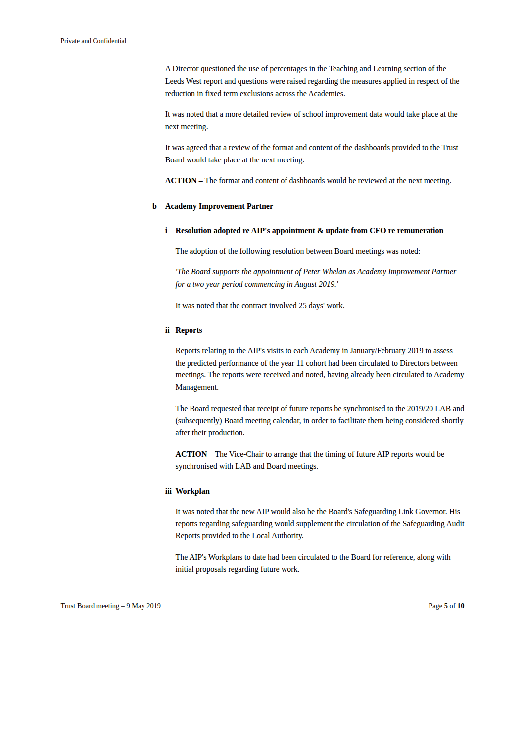Private and Confidential
A Director questioned the use of percentages in the Teaching and Learning section of the Leeds West report and questions were raised regarding the measures applied in respect of the reduction in fixed term exclusions across the Academies.
It was noted that a more detailed review of school improvement data would take place at the next meeting.
It was agreed that a review of the format and content of the dashboards provided to the Trust Board would take place at the next meeting.
ACTION – The format and content of dashboards would be reviewed at the next meeting.
b Academy Improvement Partner
i Resolution adopted re AIP's appointment & update from CFO re remuneration
The adoption of the following resolution between Board meetings was noted:
'The Board supports the appointment of Peter Whelan as Academy Improvement Partner for a two year period commencing in August 2019.'
It was noted that the contract involved 25 days' work.
ii Reports
Reports relating to the AIP's visits to each Academy in January/February 2019 to assess the predicted performance of the year 11 cohort had been circulated to Directors between meetings. The reports were received and noted, having already been circulated to Academy Management.
The Board requested that receipt of future reports be synchronised to the 2019/20 LAB and (subsequently) Board meeting calendar, in order to facilitate them being considered shortly after their production.
ACTION – The Vice-Chair to arrange that the timing of future AIP reports would be synchronised with LAB and Board meetings.
iii Workplan
It was noted that the new AIP would also be the Board's Safeguarding Link Governor. His reports regarding safeguarding would supplement the circulation of the Safeguarding Audit Reports provided to the Local Authority.
The AIP's Workplans to date had been circulated to the Board for reference, along with initial proposals regarding future work.
Trust Board meeting – 9 May 2019 Page 5 of 10